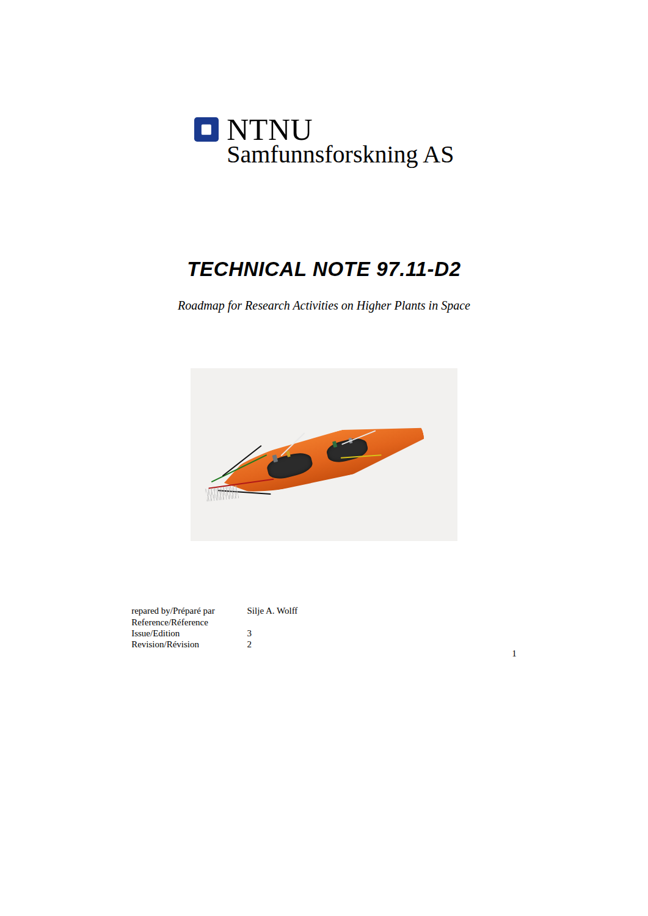NTNU
Samfunnsforskning AS
TECHNICAL NOTE 97.11-D2
Roadmap for Research Activities on Higher Plants in Space
| repared by/Préparé par | Silje A. Wolff |
| Reference/Réference | |
| Issue/Edition | 3 |
| Revision/Révision | 2 |
1